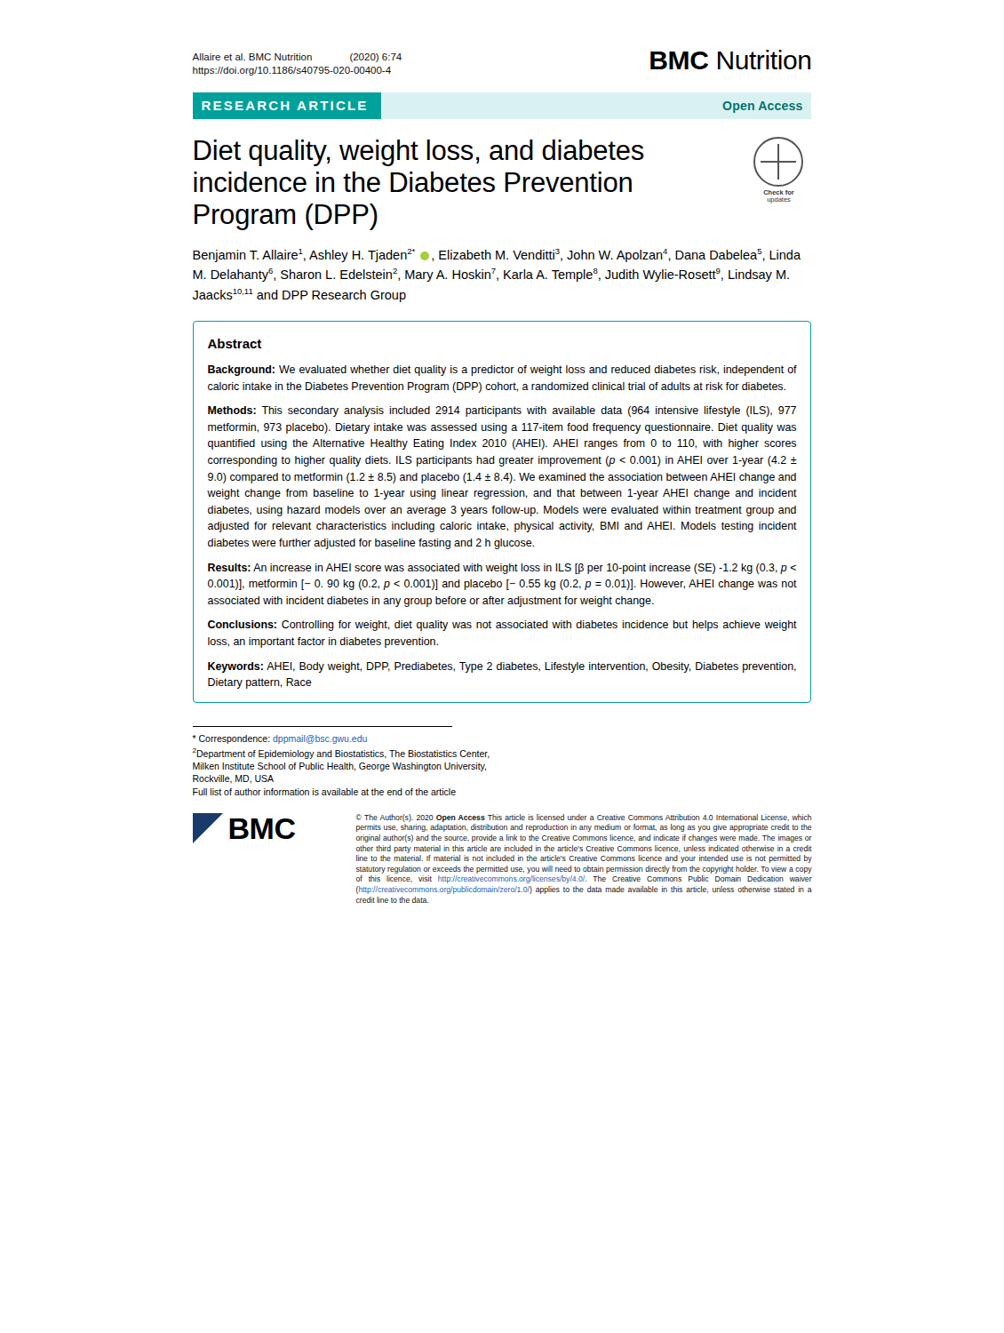Allaire et al. BMC Nutrition (2020) 6:74
https://doi.org/10.1186/s40795-020-00400-4
BMC Nutrition
RESEARCH ARTICLE
Open Access
Diet quality, weight loss, and diabetes incidence in the Diabetes Prevention Program (DPP)
Check for
updates
Benjamin T. Allaire1, Ashley H. Tjaden2* , Elizabeth M. Venditti3, John W. Apolzan4, Dana Dabelea5, Linda M. Delahanty6, Sharon L. Edelstein2, Mary A. Hoskin7, Karla A. Temple8, Judith Wylie-Rosett9, Lindsay M. Jaacks10,11 and DPP Research Group
Abstract
Background: We evaluated whether diet quality is a predictor of weight loss and reduced diabetes risk, independent of caloric intake in the Diabetes Prevention Program (DPP) cohort, a randomized clinical trial of adults at risk for diabetes.
Methods: This secondary analysis included 2914 participants with available data (964 intensive lifestyle (ILS), 977 metformin, 973 placebo). Dietary intake was assessed using a 117-item food frequency questionnaire. Diet quality was quantified using the Alternative Healthy Eating Index 2010 (AHEI). AHEI ranges from 0 to 110, with higher scores corresponding to higher quality diets. ILS participants had greater improvement (p < 0.001) in AHEI over 1-year (4.2 ± 9.0) compared to metformin (1.2 ± 8.5) and placebo (1.4 ± 8.4). We examined the association between AHEI change and weight change from baseline to 1-year using linear regression, and that between 1-year AHEI change and incident diabetes, using hazard models over an average 3 years follow-up. Models were evaluated within treatment group and adjusted for relevant characteristics including caloric intake, physical activity, BMI and AHEI. Models testing incident diabetes were further adjusted for baseline fasting and 2 h glucose.
Results: An increase in AHEI score was associated with weight loss in ILS [β per 10-point increase (SE) -1.2 kg (0.3, p < 0.001)], metformin [− 0. 90 kg (0.2, p < 0.001)] and placebo [− 0.55 kg (0.2, p = 0.01)]. However, AHEI change was not associated with incident diabetes in any group before or after adjustment for weight change.
Conclusions: Controlling for weight, diet quality was not associated with diabetes incidence but helps achieve weight loss, an important factor in diabetes prevention.
Keywords: AHEI, Body weight, DPP, Prediabetes, Type 2 diabetes, Lifestyle intervention, Obesity, Diabetes prevention, Dietary pattern, Race
* Correspondence: dppmail@bsc.gwu.edu
2Department of Epidemiology and Biostatistics, The Biostatistics Center,
Milken Institute School of Public Health, George Washington University,
Rockville, MD, USA
Full list of author information is available at the end of the article
BMC
© The Author(s). 2020 Open Access This article is licensed under a Creative Commons Attribution 4.0 International License, which permits use, sharing, adaptation, distribution and reproduction in any medium or format, as long as you give appropriate credit to the original author(s) and the source, provide a link to the Creative Commons licence, and indicate if changes were made. The images or other third party material in this article are included in the article's Creative Commons licence, unless indicated otherwise in a credit line to the material. If material is not included in the article's Creative Commons licence and your intended use is not permitted by statutory regulation or exceeds the permitted use, you will need to obtain permission directly from the copyright holder. To view a copy of this licence, visit http://creativecommons.org/licenses/by/4.0/. The Creative Commons Public Domain Dedication waiver (http://creativecommons.org/publicdomain/zero/1.0/) applies to the data made available in this article, unless otherwise stated in a credit line to the data.